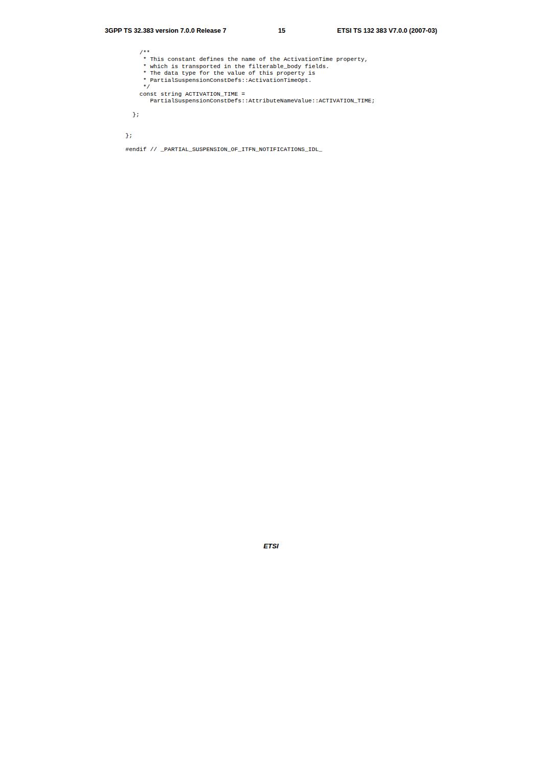3GPP TS 32.383 version 7.0.0 Release 7
15
ETSI TS 132 383 V7.0.0 (2007-03)
    /**
     * This constant defines the name of the ActivationTime property,
     * which is transported in the filterable_body fields.
     * The data type for the value of this property is
     * PartialSuspensionConstDefs::ActivationTimeOpt.
     */
    const string ACTIVATION_TIME =
       PartialSuspensionConstDefs::AttributeNameValue::ACTIVATION_TIME;

  };


};

#endif // _PARTIAL_SUSPENSION_OF_ITFN_NOTIFICATIONS_IDL_
ETSI